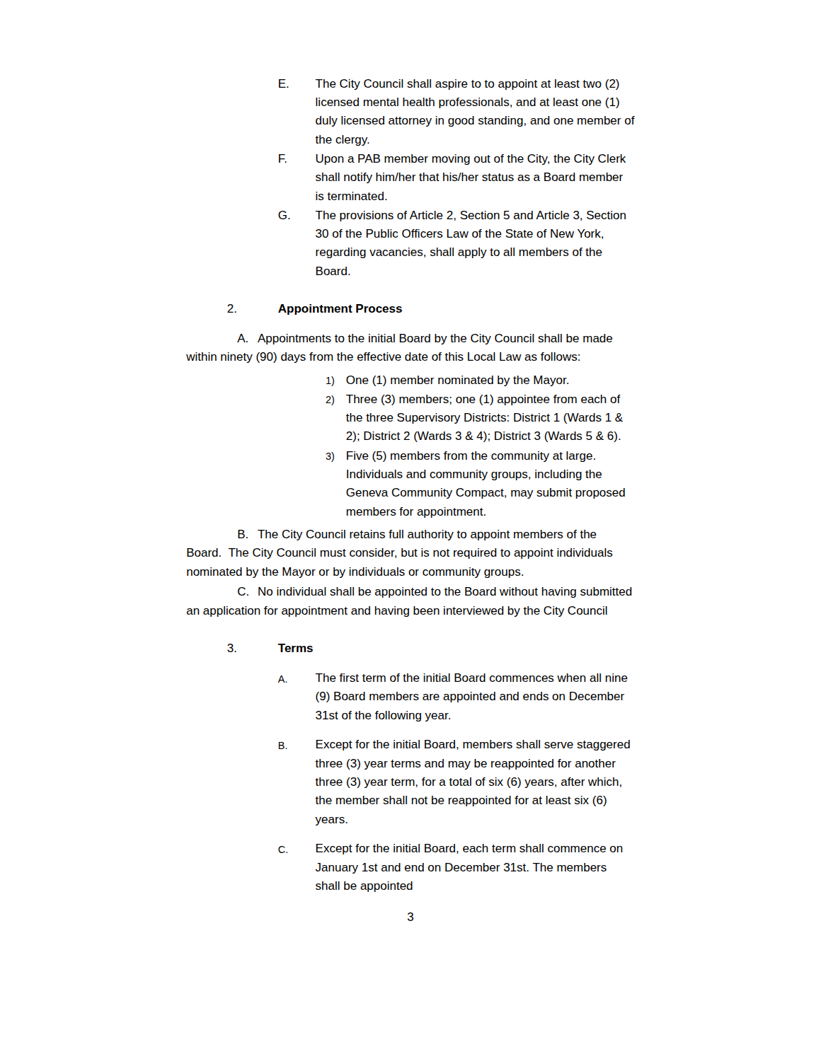E. The City Council shall aspire to to appoint at least two (2) licensed mental health professionals, and at least one (1) duly licensed attorney in good standing, and one member of the clergy.
F. Upon a PAB member moving out of the City, the City Clerk shall notify him/her that his/her status as a Board member is terminated.
G. The provisions of Article 2, Section 5 and Article 3, Section 30 of the Public Officers Law of the State of New York, regarding vacancies, shall apply to all members of the Board.
2. Appointment Process
A. Appointments to the initial Board by the City Council shall be made within ninety (90) days from the effective date of this Local Law as follows:
1) One (1) member nominated by the Mayor.
2) Three (3) members; one (1) appointee from each of the three Supervisory Districts: District 1 (Wards 1 & 2); District 2 (Wards 3 & 4); District 3 (Wards 5 & 6).
3) Five (5) members from the community at large. Individuals and community groups, including the Geneva Community Compact, may submit proposed members for appointment.
B. The City Council retains full authority to appoint members of the Board. The City Council must consider, but is not required to appoint individuals nominated by the Mayor or by individuals or community groups.
C. No individual shall be appointed to the Board without having submitted an application for appointment and having been interviewed by the City Council
3. Terms
A. The first term of the initial Board commences when all nine (9) Board members are appointed and ends on December 31st of the following year.
B. Except for the initial Board, members shall serve staggered three (3) year terms and may be reappointed for another three (3) year term, for a total of six (6) years, after which, the member shall not be reappointed for at least six (6) years.
C. Except for the initial Board, each term shall commence on January 1st and end on December 31st. The members shall be appointed
3